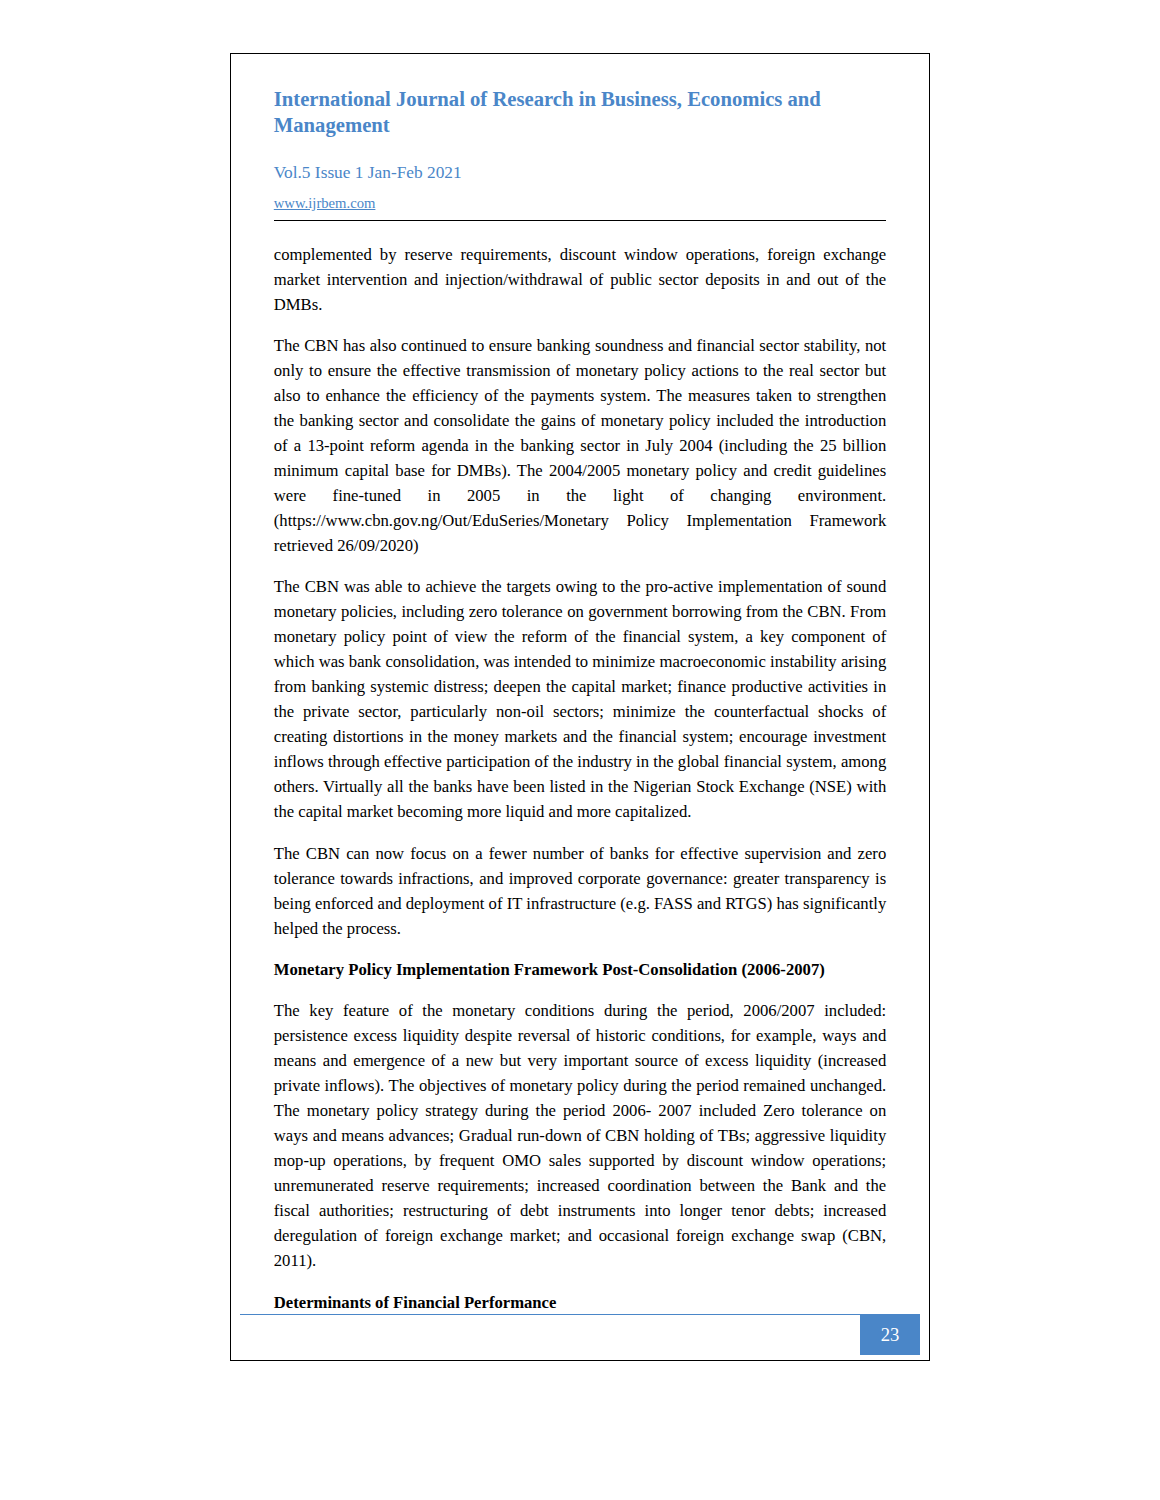International Journal of Research in Business, Economics and Management
Vol.5 Issue 1 Jan-Feb 2021
www.ijrbem.com
complemented by reserve requirements, discount window operations, foreign exchange market intervention and injection/withdrawal of public sector deposits in and out of the DMBs.
The CBN has also continued to ensure banking soundness and financial sector stability, not only to ensure the effective transmission of monetary policy actions to the real sector but also to enhance the efficiency of the payments system. The measures taken to strengthen the banking sector and consolidate the gains of monetary policy included the introduction of a 13-point reform agenda in the banking sector in July 2004 (including the 25 billion minimum capital base for DMBs). The 2004/2005 monetary policy and credit guidelines were fine-tuned in 2005 in the light of changing environment. (https://www.cbn.gov.ng/Out/EduSeries/Monetary Policy Implementation Framework retrieved 26/09/2020)
The CBN was able to achieve the targets owing to the pro-active implementation of sound monetary policies, including zero tolerance on government borrowing from the CBN. From monetary policy point of view the reform of the financial system, a key component of which was bank consolidation, was intended to minimize macroeconomic instability arising from banking systemic distress; deepen the capital market; finance productive activities in the private sector, particularly non-oil sectors; minimize the counterfactual shocks of creating distortions in the money markets and the financial system; encourage investment inflows through effective participation of the industry in the global financial system, among others. Virtually all the banks have been listed in the Nigerian Stock Exchange (NSE) with the capital market becoming more liquid and more capitalized.
The CBN can now focus on a fewer number of banks for effective supervision and zero tolerance towards infractions, and improved corporate governance: greater transparency is being enforced and deployment of IT infrastructure (e.g. FASS and RTGS) has significantly helped the process.
Monetary Policy Implementation Framework Post-Consolidation (2006-2007)
The key feature of the monetary conditions during the period, 2006/2007 included: persistence excess liquidity despite reversal of historic conditions, for example, ways and means and emergence of a new but very important source of excess liquidity (increased private inflows). The objectives of monetary policy during the period remained unchanged. The monetary policy strategy during the period 2006- 2007 included Zero tolerance on ways and means advances; Gradual run-down of CBN holding of TBs; aggressive liquidity mop-up operations, by frequent OMO sales supported by discount window operations; unremunerated reserve requirements; increased coordination between the Bank and the fiscal authorities; restructuring of debt instruments into longer tenor debts; increased deregulation of foreign exchange market; and occasional foreign exchange swap (CBN, 2011).
Determinants of Financial Performance
23